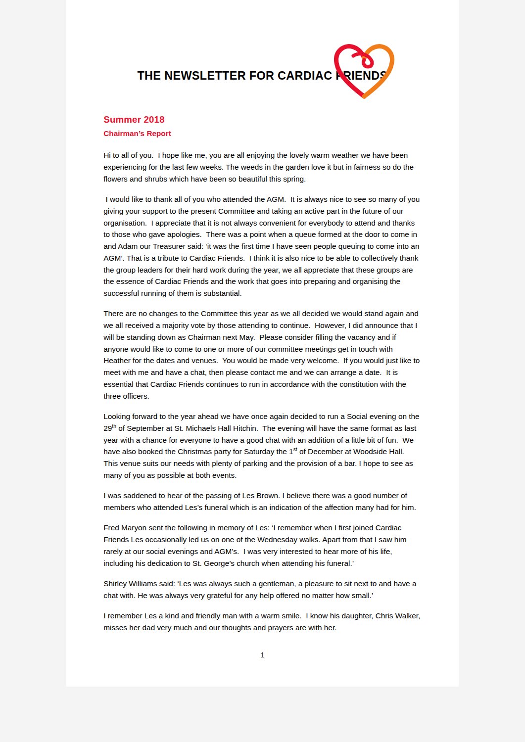THE NEWSLETTER FOR CARDIAC FRIENDS
Summer 2018
Chairman’s Report
Hi to all of you. I hope like me, you are all enjoying the lovely warm weather we have been experiencing for the last few weeks. The weeds in the garden love it but in fairness so do the flowers and shrubs which have been so beautiful this spring.
I would like to thank all of you who attended the AGM. It is always nice to see so many of you giving your support to the present Committee and taking an active part in the future of our organisation. I appreciate that it is not always convenient for everybody to attend and thanks to those who gave apologies. There was a point when a queue formed at the door to come in and Adam our Treasurer said: ‘it was the first time I have seen people queuing to come into an AGM’. That is a tribute to Cardiac Friends. I think it is also nice to be able to collectively thank the group leaders for their hard work during the year, we all appreciate that these groups are the essence of Cardiac Friends and the work that goes into preparing and organising the successful running of them is substantial.
There are no changes to the Committee this year as we all decided we would stand again and we all received a majority vote by those attending to continue. However, I did announce that I will be standing down as Chairman next May. Please consider filling the vacancy and if anyone would like to come to one or more of our committee meetings get in touch with Heather for the dates and venues. You would be made very welcome. If you would just like to meet with me and have a chat, then please contact me and we can arrange a date. It is essential that Cardiac Friends continues to run in accordance with the constitution with the three officers.
Looking forward to the year ahead we have once again decided to run a Social evening on the 29th of September at St. Michaels Hall Hitchin. The evening will have the same format as last year with a chance for everyone to have a good chat with an addition of a little bit of fun. We have also booked the Christmas party for Saturday the 1st of December at Woodside Hall. This venue suits our needs with plenty of parking and the provision of a bar. I hope to see as many of you as possible at both events.
I was saddened to hear of the passing of Les Brown. I believe there was a good number of members who attended Les’s funeral which is an indication of the affection many had for him.
Fred Maryon sent the following in memory of Les: ‘I remember when I first joined Cardiac Friends Les occasionally led us on one of the Wednesday walks. Apart from that I saw him rarely at our social evenings and AGM’s. I was very interested to hear more of his life, including his dedication to St. George’s church when attending his funeral.’
Shirley Williams said: ‘Les was always such a gentleman, a pleasure to sit next to and have a chat with. He was always very grateful for any help offered no matter how small.’
I remember Les a kind and friendly man with a warm smile. I know his daughter, Chris Walker, misses her dad very much and our thoughts and prayers are with her.
1